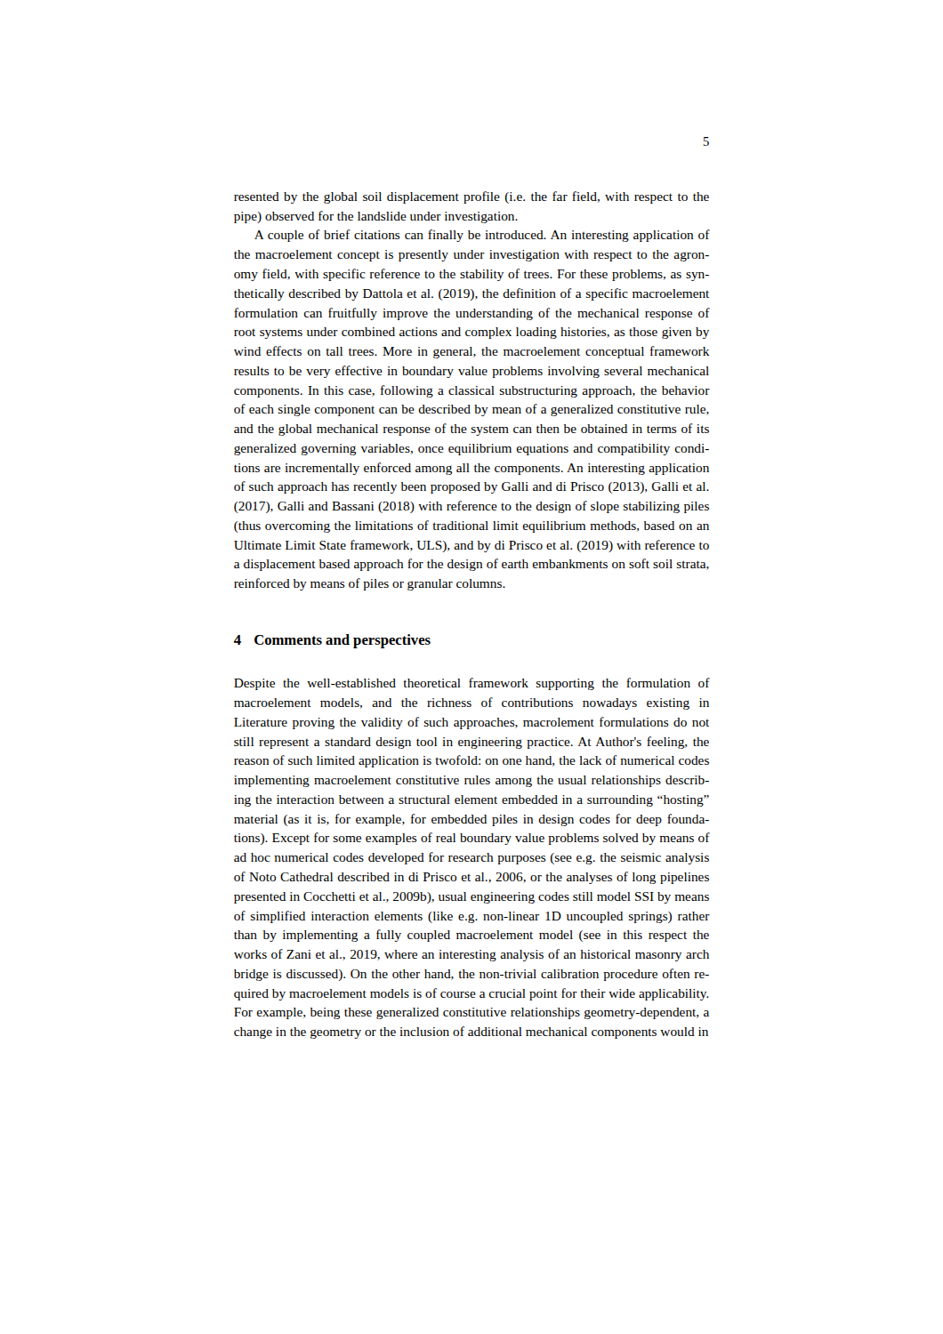5
resented by the global soil displacement profile (i.e. the far field, with respect to the pipe) observed for the landslide under investigation.
A couple of brief citations can finally be introduced. An interesting application of the macroelement concept is presently under investigation with respect to the agronomy field, with specific reference to the stability of trees. For these problems, as synthetically described by Dattola et al. (2019), the definition of a specific macroelement formulation can fruitfully improve the understanding of the mechanical response of root systems under combined actions and complex loading histories, as those given by wind effects on tall trees. More in general, the macroelement conceptual framework results to be very effective in boundary value problems involving several mechanical components. In this case, following a classical substructuring approach, the behavior of each single component can be described by mean of a generalized constitutive rule, and the global mechanical response of the system can then be obtained in terms of its generalized governing variables, once equilibrium equations and compatibility conditions are incrementally enforced among all the components. An interesting application of such approach has recently been proposed by Galli and di Prisco (2013), Galli et al. (2017), Galli and Bassani (2018) with reference to the design of slope stabilizing piles (thus overcoming the limitations of traditional limit equilibrium methods, based on an Ultimate Limit State framework, ULS), and by di Prisco et al. (2019) with reference to a displacement based approach for the design of earth embankments on soft soil strata, reinforced by means of piles or granular columns.
4 Comments and perspectives
Despite the well-established theoretical framework supporting the formulation of macroelement models, and the richness of contributions nowadays existing in Literature proving the validity of such approaches, macrolement formulations do not still represent a standard design tool in engineering practice. At Author's feeling, the reason of such limited application is twofold: on one hand, the lack of numerical codes implementing macroelement constitutive rules among the usual relationships describing the interaction between a structural element embedded in a surrounding “hosting” material (as it is, for example, for embedded piles in design codes for deep foundations). Except for some examples of real boundary value problems solved by means of ad hoc numerical codes developed for research purposes (see e.g. the seismic analysis of Noto Cathedral described in di Prisco et al., 2006, or the analyses of long pipelines presented in Cocchetti et al., 2009b), usual engineering codes still model SSI by means of simplified interaction elements (like e.g. non-linear 1D uncoupled springs) rather than by implementing a fully coupled macroelement model (see in this respect the works of Zani et al., 2019, where an interesting analysis of an historical masonry arch bridge is discussed). On the other hand, the non-trivial calibration procedure often required by macroelement models is of course a crucial point for their wide applicability. For example, being these generalized constitutive relationships geometry-dependent, a change in the geometry or the inclusion of additional mechanical components would in